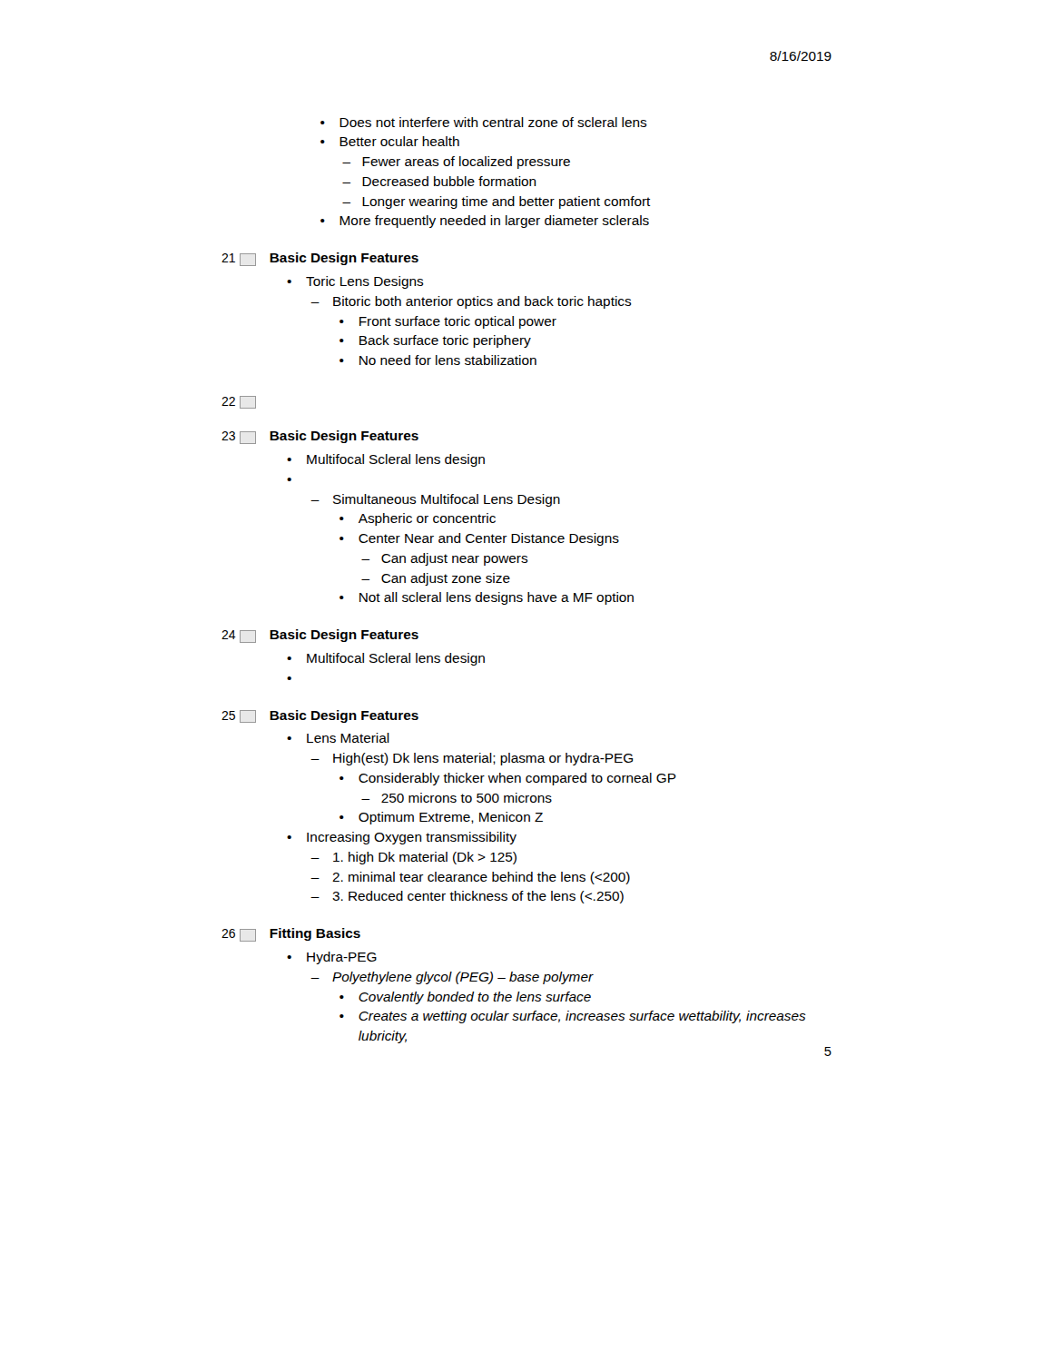8/16/2019
Does not interfere with central zone of scleral lens
Better ocular health
Fewer areas of localized pressure
Decreased bubble formation
Longer wearing time and better patient comfort
More frequently needed in larger diameter sclerals
21
Basic Design Features
Toric Lens Designs
Bitoric both anterior optics and back toric haptics
Front surface toric optical power
Back surface toric periphery
No need for lens stabilization
22
23
Basic Design Features
Multifocal Scleral lens design
Simultaneous Multifocal Lens Design
Aspheric or concentric
Center Near and Center Distance Designs
Can adjust near powers
Can adjust zone size
Not all scleral lens designs have a MF option
24
Basic Design Features
Multifocal Scleral lens design
25
Basic Design Features
Lens Material
High(est) Dk lens material; plasma or hydra-PEG
Considerably thicker when compared to corneal GP
250 microns to 500 microns
Optimum Extreme, Menicon Z
Increasing Oxygen transmissibility
1. high Dk material (Dk > 125)
2. minimal tear clearance behind the lens (<200)
3. Reduced center thickness of the lens (<.250)
26
Fitting Basics
Hydra-PEG
Polyethylene glycol (PEG) – base polymer
Covalently bonded to the lens surface
Creates a wetting ocular surface, increases surface wettability, increases lubricity,
5